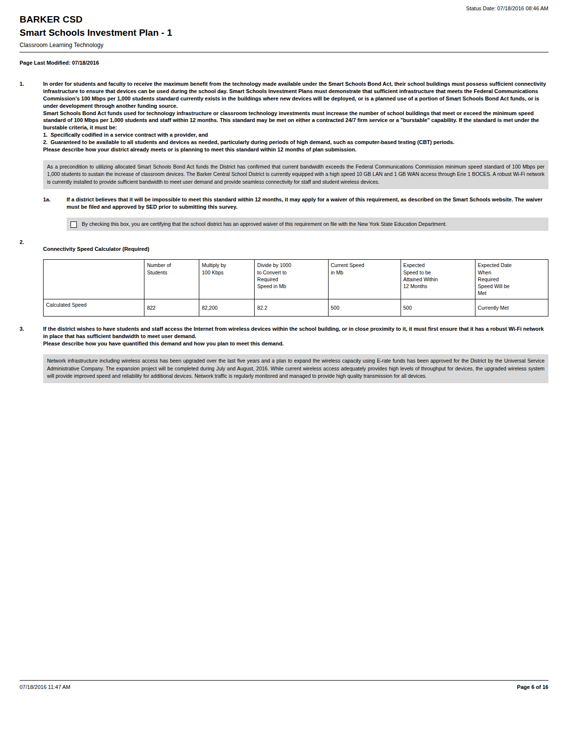Status Date: 07/18/2016 08:46 AM
BARKER CSD
Smart Schools Investment Plan - 1
Classroom Learning Technology
Page Last Modified: 07/18/2016
1.
In order for students and faculty to receive the maximum benefit from the technology made available under the Smart Schools Bond Act, their school buildings must possess sufficient connectivity infrastructure to ensure that devices can be used during the school day. Smart Schools Investment Plans must demonstrate that sufficient infrastructure that meets the Federal Communications Commission’s 100 Mbps per 1,000 students standard currently exists in the buildings where new devices will be deployed, or is a planned use of a portion of Smart Schools Bond Act funds, or is under development through another funding source.
Smart Schools Bond Act funds used for technology infrastructure or classroom technology investments must increase the number of school buildings that meet or exceed the minimum speed standard of 100 Mbps per 1,000 students and staff within 12 months. This standard may be met on either a contracted 24/7 firm service or a "burstable" capability. If the standard is met under the burstable criteria, it must be:
1. Specifically codified in a service contract with a provider, and
2. Guaranteed to be available to all students and devices as needed, particularly during periods of high demand, such as computer-based testing (CBT) periods.
Please describe how your district already meets or is planning to meet this standard within 12 months of plan submission.
As a precondition to utilizing allocated Smart Schools Bond Act funds the District has confirmed that current bandwidth exceeds the Federal Communications Commission minimum speed standard of 100 Mbps per 1,000 students to sustain the increase of classroom devices. The Barker Central School District is currently equipped with a high speed 10 GB LAN and 1 GB WAN access through Erie 1 BOCES. A robust Wi-Fi network is currently installed to provide sufficient bandwidth to meet user demand and provide seamless connectivity for staff and student wireless devices.
1a.
If a district believes that it will be impossible to meet this standard within 12 months, it may apply for a waiver of this requirement, as described on the Smart Schools website. The waiver must be filed and approved by SED prior to submitting this survey.
By checking this box, you are certifying that the school district has an approved waiver of this requirement on file with the New York State Education Department.
2.
Connectivity Speed Calculator (Required)
| | Number of Students | Multiply by 100 Kbps | Divide by 1000 to Convert to Required Speed in Mb | Current Speed in Mb | Expected Speed to be Attained Within 12 Months | Expected Date When Required Speed Will be Met |
| --- | --- | --- | --- | --- | --- | --- |
| Calculated Speed | 822 | 82,200 | 82.2 | 500 | 500 | Currently Met |
3.
If the district wishes to have students and staff access the Internet from wireless devices within the school building, or in close proximity to it, it must first ensure that it has a robust Wi-Fi network in place that has sufficient bandwidth to meet user demand.
Please describe how you have quantified this demand and how you plan to meet this demand.
Network infrastructure including wireless access has been upgraded over the last five years and a plan to expand the wireless capacity using E-rate funds has been approved for the District by the Universal Service Administrative Company. The expansion project will be completed during July and August, 2016. While current wireless access adequately provides high levels of throughput for devices, the upgraded wireless system will provide improved speed and reliability for additional devices. Network traffic is regularly monitored and managed to provide high quality transmission for all devices.
07/18/2016 11:47 AM
Page 6 of 16